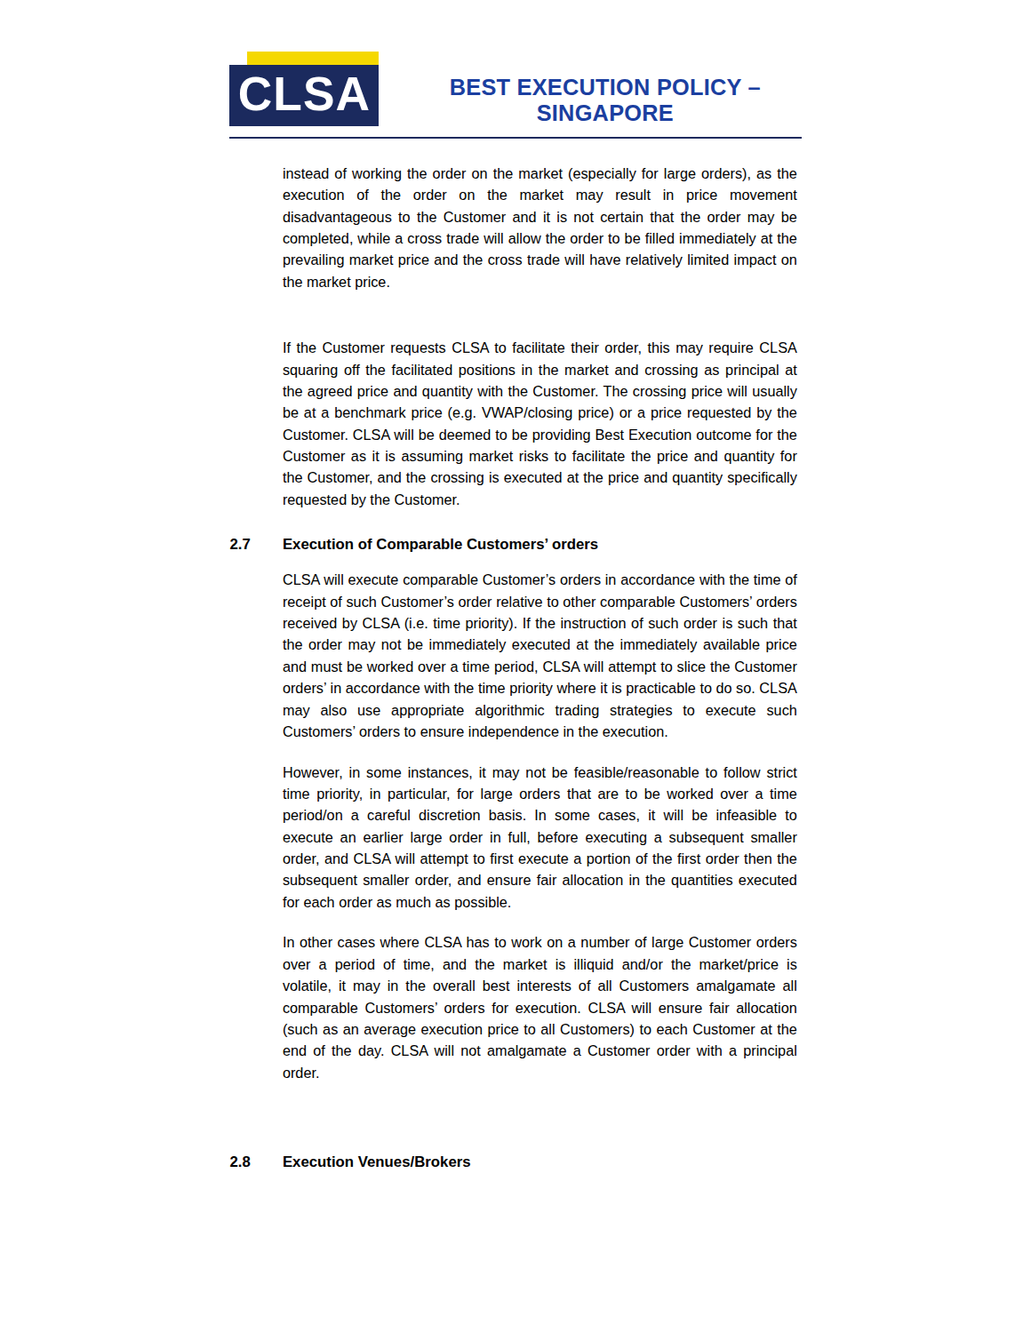CLSA
BEST EXECUTION POLICY – SINGAPORE
instead of working the order on the market (especially for large orders), as the execution of the order on the market may result in price movement disadvantageous to the Customer and it is not certain that the order may be completed, while a cross trade will allow the order to be filled immediately at the prevailing market price and the cross trade will have relatively limited impact on the market price.
If the Customer requests CLSA to facilitate their order, this may require CLSA squaring off the facilitated positions in the market and crossing as principal at the agreed price and quantity with the Customer. The crossing price will usually be at a benchmark price (e.g. VWAP/closing price) or a price requested by the Customer. CLSA will be deemed to be providing Best Execution outcome for the Customer as it is assuming market risks to facilitate the price and quantity for the Customer, and the crossing is executed at the price and quantity specifically requested by the Customer.
2.7
Execution of Comparable Customers’ orders
CLSA will execute comparable Customer’s orders in accordance with the time of receipt of such Customer’s order relative to other comparable Customers’ orders received by CLSA (i.e. time priority). If the instruction of such order is such that the order may not be immediately executed at the immediately available price and must be worked over a time period, CLSA will attempt to slice the Customer orders’ in accordance with the time priority where it is practicable to do so. CLSA may also use appropriate algorithmic trading strategies to execute such Customers’ orders to ensure independence in the execution.
However, in some instances, it may not be feasible/reasonable to follow strict time priority, in particular, for large orders that are to be worked over a time period/on a careful discretion basis. In some cases, it will be infeasible to execute an earlier large order in full, before executing a subsequent smaller order, and CLSA will attempt to first execute a portion of the first order then the subsequent smaller order, and ensure fair allocation in the quantities executed for each order as much as possible.
In other cases where CLSA has to work on a number of large Customer orders over a period of time, and the market is illiquid and/or the market/price is volatile, it may in the overall best interests of all Customers amalgamate all comparable Customers’ orders for execution. CLSA will ensure fair allocation (such as an average execution price to all Customers) to each Customer at the end of the day. CLSA will not amalgamate a Customer order with a principal order.
2.8
Execution Venues/Brokers